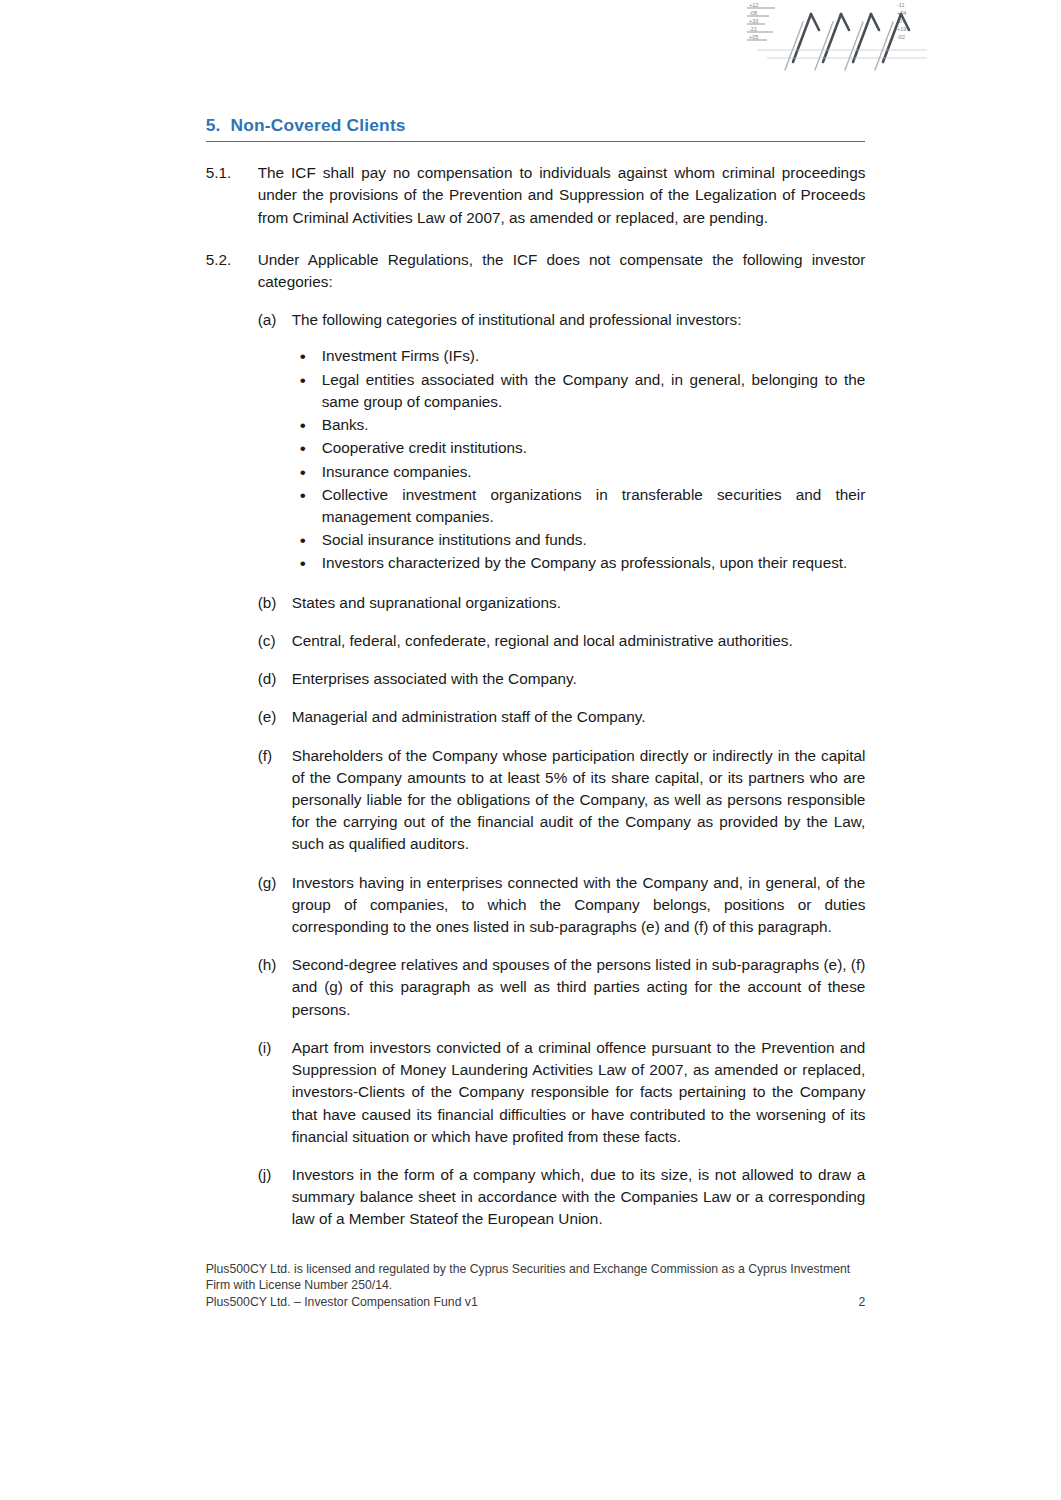+12 -08 +33 -21 +05 -11 +24 -07 +19 -02
5. Non-Covered Clients
5.1.
The ICF shall pay no compensation to individuals against whom criminal proceedings under the provisions of the Prevention and Suppression of the Legalization of Proceeds from Criminal Activities Law of 2007, as amended or replaced, are pending.
5.2.
Under Applicable Regulations, the ICF does not compensate the following investor categories:
(a) The following categories of institutional and professional investors:
Investment Firms (IFs).
Legal entities associated with the Company and, in general, belonging to the same group of companies.
Banks.
Cooperative credit institutions.
Insurance companies.
Collective investment organizations in transferable securities and their management companies.
Social insurance institutions and funds.
Investors characterized by the Company as professionals, upon their request.
(b) States and supranational organizations.
(c) Central, federal, confederate, regional and local administrative authorities.
(d) Enterprises associated with the Company.
(e) Managerial and administration staff of the Company.
(f) Shareholders of the Company whose participation directly or indirectly in the capital of the Company amounts to at least 5% of its share capital, or its partners who are personally liable for the obligations of the Company, as well as persons responsible for the carrying out of the financial audit of the Company as provided by the Law, such as qualified auditors.
(g) Investors having in enterprises connected with the Company and, in general, of the group of companies, to which the Company belongs, positions or duties corresponding to the ones listed in sub-paragraphs (e) and (f) of this paragraph.
(h) Second-degree relatives and spouses of the persons listed in sub-paragraphs (e), (f) and (g) of this paragraph as well as third parties acting for the account of these persons.
(i) Apart from investors convicted of a criminal offence pursuant to the Prevention and Suppression of Money Laundering Activities Law of 2007, as amended or replaced, investors-Clients of the Company responsible for facts pertaining to the Company that have caused its financial difficulties or have contributed to the worsening of its financial situation or which have profited from these facts.
(j) Investors in the form of a company which, due to its size, is not allowed to draw a summary balance sheet in accordance with the Companies Law or a corresponding law of a Member Stateof the European Union.
Plus500CY Ltd. is licensed and regulated by the Cyprus Securities and Exchange Commission as a Cyprus Investment Firm with License Number 250/14. Plus500CY Ltd. – Investor Compensation Fund v1 2